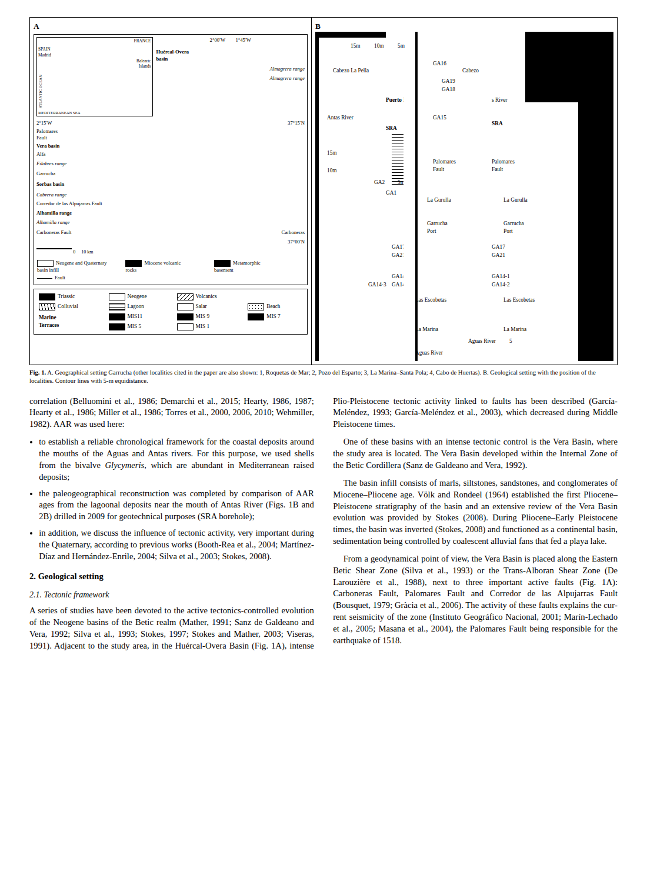A
FRANCE
SPAIN
Madrid
Balearic
Islands
ATLANTIC OCEAN
MEDITERRANEAN SEA
2°00′W 1°45′W
Huércal-Overa
basin
Almagrera range
Almagrera range
37°15′N
2°15′W
Palomares
Fault
Vera basin
Alfa
Filabres range
Garrucha
Sorbas basin
Cabrera range
Corredor de las Alpujarras Fault
Alhamilla range
Alhamilla range
Carboneras Fault Carboneras
37°00′N
0 10 km
| Neogene and Quaternary basin infill | Miocene volcanic rocks | Metamorphic basement |
| Fault |
| Triassic | Neogene | Volcanics |
| Colluvial | Lagoon | Salar | Beach |
| Marine Terraces | MIS11 | MIS 9 | MIS 7 |
| MIS 5 | MIS 1 | |
B
15m
10m
5m
Cabezo La Pella
GA16
Cabezo
GA19
GA18
Puerto Rey
s River
Antas River
GA15
SRA
SRA
15m
10m
Palomares
Fault
Palomares
Fault
GA2
5m
GA1
La Gurulla
La Gurulla
Garrucha
Port
Garrucha
Port
GA17
GA21
GA17
GA21
GA14-1
GA14-2
GA14-3
GA14-1
GA14-2
Las Escobetas
Las Escobetas
La Marina
La Marina
Aguas River
Aguas River
5
Fig. 1. A. Geographical setting Garrucha (other localities cited in the paper are also shown: 1, Roquetas de Mar; 2, Pozo del Esparto; 3, La Marina–Santa Pola; 4, Cabo de Huertas). B. Geological setting with the position of the localities. Contour lines with 5-m equidistance.
correlation (Belluomini et al., 1986; Demarchi et al., 2015; Hearty, 1986, 1987; Hearty et al., 1986; Miller et al., 1986; Torres et al., 2000, 2006, 2010; Wehmiller, 1982). AAR was used here:
to establish a reliable chronological framework for the coastal deposits around the mouths of the Aguas and Antas rivers. For this purpose, we used shells from the bivalve Glycymeris, which are abundant in Mediterranean raised deposits;
the paleogeographical reconstruction was completed by comparison of AAR ages from the lagoonal deposits near the mouth of Antas River (Figs. 1B and 2B) drilled in 2009 for geotechnical purposes (SRA borehole);
in addition, we discuss the influence of tectonic activity, very important during the Quaternary, according to previous works (Booth-Rea et al., 2004; Martínez-Díaz and Hernández-Enrile, 2004; Silva et al., 2003; Stokes, 2008).
2. Geological setting
2.1. Tectonic framework
A series of studies have been devoted to the active tectonics-controlled evolution of the Neogene basins of the Betic realm (Mather, 1991; Sanz de Galdeano and Vera, 1992; Silva et al., 1993; Stokes, 1997; Stokes and Mather, 2003; Viseras, 1991). Adjacent to the study area, in the Huércal-Overa Basin (Fig. 1A), intense Plio-Pleistocene tectonic activity linked to faults has been described (García-Meléndez, 1993; García-Meléndez et al., 2003), which decreased during Middle Pleistocene times.
One of these basins with an intense tectonic control is the Vera Basin, where the study area is located. The Vera Basin developed within the Internal Zone of the Betic Cordillera (Sanz de Galdeano and Vera, 1992).
The basin infill consists of marls, siltstones, sandstones, and conglomerates of Miocene–Pliocene age. Völk and Rondeel (1964) established the first Pliocene–Pleistocene stratigraphy of the basin and an extensive review of the Vera Basin evolution was provided by Stokes (2008). During Pliocene–Early Pleistocene times, the basin was inverted (Stokes, 2008) and functioned as a continental basin, sedimentation being controlled by coalescent alluvial fans that fed a playa lake.
From a geodynamical point of view, the Vera Basin is placed along the Eastern Betic Shear Zone (Silva et al., 1993) or the Trans-Alboran Shear Zone (De Larouzière et al., 1988), next to three important active faults (Fig. 1A): Carboneras Fault, Palomares Fault and Corredor de las Alpujarras Fault (Bousquet, 1979; Gràcia et al., 2006). The activity of these faults explains the current seismicity of the zone (Instituto Geográfico Nacional, 2001; Marín-Lechado et al., 2005; Masana et al., 2004), the Palomares Fault being responsible for the earthquake of 1518.